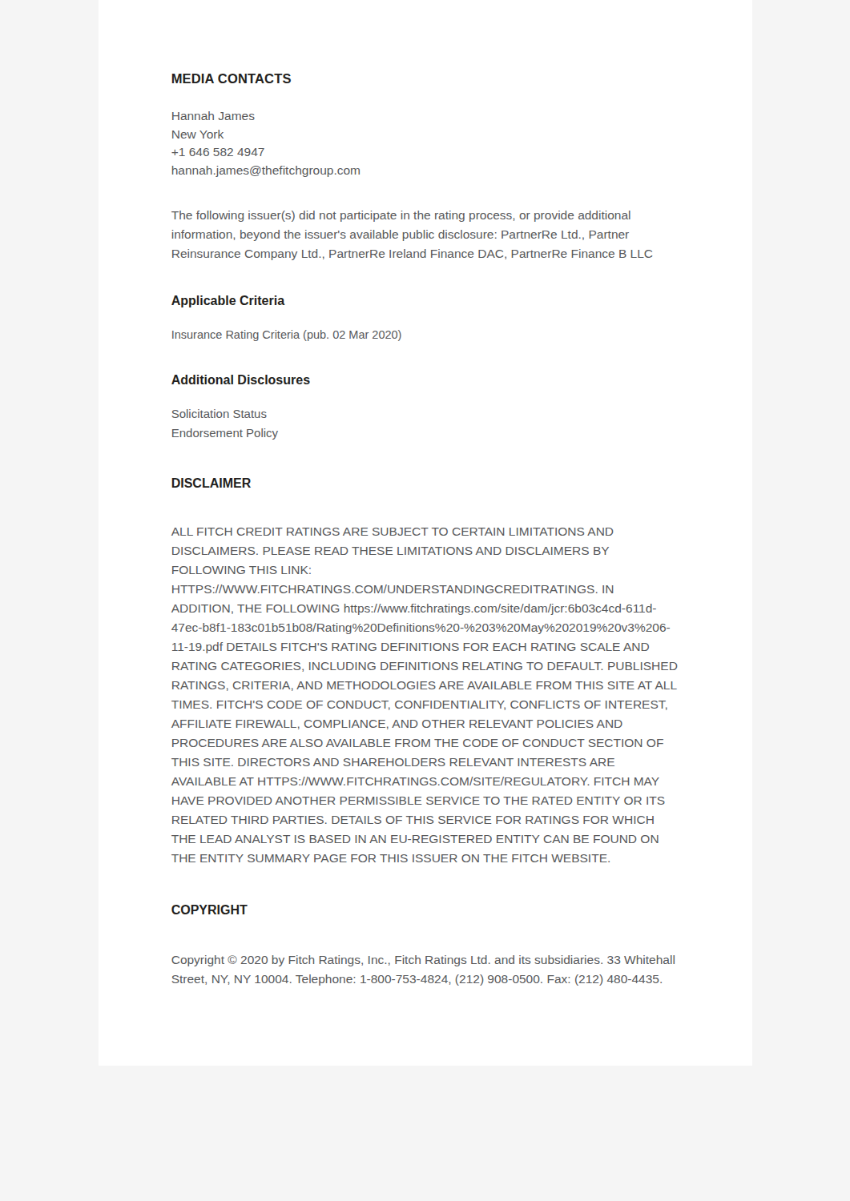MEDIA CONTACTS
Hannah James
New York
+1 646 582 4947
hannah.james@thefitchgroup.com
The following issuer(s) did not participate in the rating process, or provide additional information, beyond the issuer's available public disclosure: PartnerRe Ltd., Partner Reinsurance Company Ltd., PartnerRe Ireland Finance DAC, PartnerRe Finance B LLC
Applicable Criteria
Insurance Rating Criteria (pub. 02 Mar 2020)
Additional Disclosures
Solicitation Status
Endorsement Policy
DISCLAIMER
ALL FITCH CREDIT RATINGS ARE SUBJECT TO CERTAIN LIMITATIONS AND DISCLAIMERS. PLEASE READ THESE LIMITATIONS AND DISCLAIMERS BY FOLLOWING THIS LINK: HTTPS://WWW.FITCHRATINGS.COM/UNDERSTANDINGCREDITRATINGS. IN ADDITION, THE FOLLOWING https://www.fitchratings.com/site/dam/jcr:6b03c4cd-611d-47ec-b8f1-183c01b51b08/Rating%20Definitions%20-%203%20May%202019%20v3%206-11-19.pdf DETAILS FITCH'S RATING DEFINITIONS FOR EACH RATING SCALE AND RATING CATEGORIES, INCLUDING DEFINITIONS RELATING TO DEFAULT. PUBLISHED RATINGS, CRITERIA, AND METHODOLOGIES ARE AVAILABLE FROM THIS SITE AT ALL TIMES. FITCH'S CODE OF CONDUCT, CONFIDENTIALITY, CONFLICTS OF INTEREST, AFFILIATE FIREWALL, COMPLIANCE, AND OTHER RELEVANT POLICIES AND PROCEDURES ARE ALSO AVAILABLE FROM THE CODE OF CONDUCT SECTION OF THIS SITE. DIRECTORS AND SHAREHOLDERS RELEVANT INTERESTS ARE AVAILABLE AT HTTPS://WWW.FITCHRATINGS.COM/SITE/REGULATORY. FITCH MAY HAVE PROVIDED ANOTHER PERMISSIBLE SERVICE TO THE RATED ENTITY OR ITS RELATED THIRD PARTIES. DETAILS OF THIS SERVICE FOR RATINGS FOR WHICH THE LEAD ANALYST IS BASED IN AN EU-REGISTERED ENTITY CAN BE FOUND ON THE ENTITY SUMMARY PAGE FOR THIS ISSUER ON THE FITCH WEBSITE.
COPYRIGHT
Copyright © 2020 by Fitch Ratings, Inc., Fitch Ratings Ltd. and its subsidiaries. 33 Whitehall Street, NY, NY 10004. Telephone: 1-800-753-4824, (212) 908-0500. Fax: (212) 480-4435.